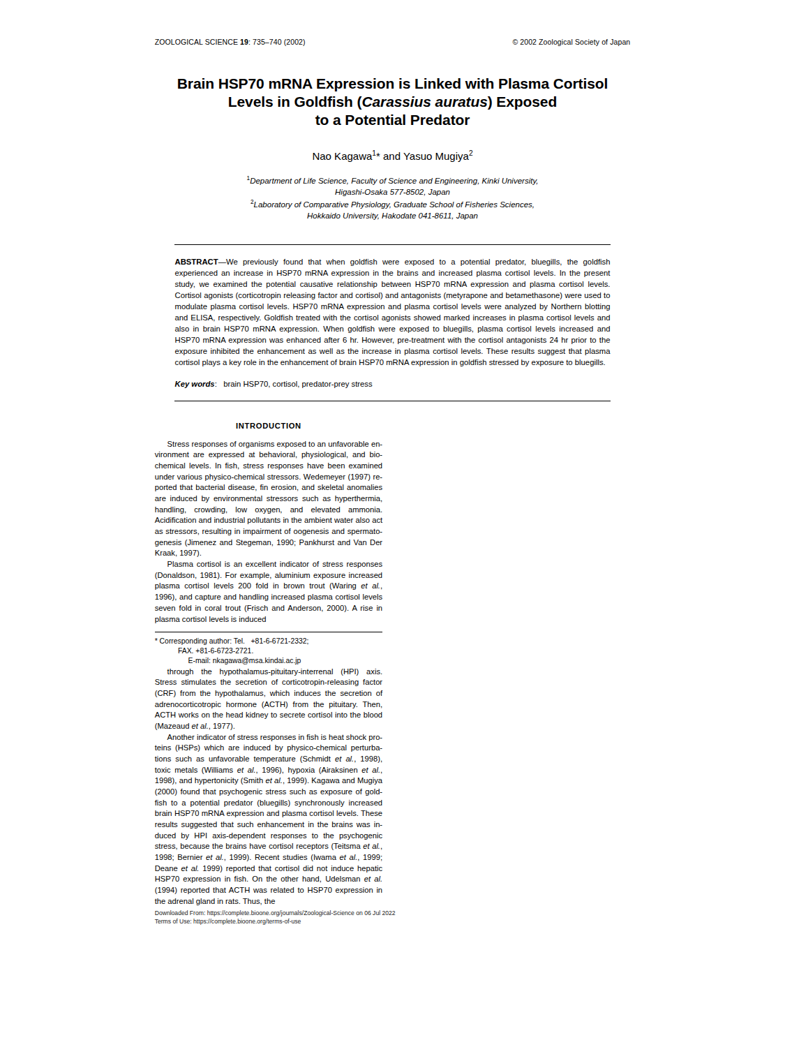ZOOLOGICAL SCIENCE 19: 735–740 (2002)
© 2002 Zoological Society of Japan
Brain HSP70 mRNA Expression is Linked with Plasma Cortisol
Levels in Goldfish (Carassius auratus) Exposed
to a Potential Predator
Nao Kagawa1* and Yasuo Mugiya2
1Department of Life Science, Faculty of Science and Engineering, Kinki University,
Higashi-Osaka 577-8502, Japan
2Laboratory of Comparative Physiology, Graduate School of Fisheries Sciences,
Hokkaido University, Hakodate 041-8611, Japan
ABSTRACT—We previously found that when goldfish were exposed to a potential predator, bluegills, the goldfish experienced an increase in HSP70 mRNA expression in the brains and increased plasma cortisol levels. In the present study, we examined the potential causative relationship between HSP70 mRNA expression and plasma cortisol levels. Cortisol agonists (corticotropin releasing factor and cortisol) and antagonists (metyrapone and betamethasone) were used to modulate plasma cortisol levels. HSP70 mRNA expression and plasma cortisol levels were analyzed by Northern blotting and ELISA, respectively. Goldfish treated with the cortisol agonists showed marked increases in plasma cortisol levels and also in brain HSP70 mRNA expression. When goldfish were exposed to bluegills, plasma cortisol levels increased and HSP70 mRNA expression was enhanced after 6 hr. However, pre-treatment with the cortisol antagonists 24 hr prior to the exposure inhibited the enhancement as well as the increase in plasma cortisol levels. These results suggest that plasma cortisol plays a key role in the enhancement of brain HSP70 mRNA expression in goldfish stressed by exposure to bluegills.
Key words: brain HSP70, cortisol, predator-prey stress
Introduction
Stress responses of organisms exposed to an unfavorable environment are expressed at behavioral, physiological, and biochemical levels. In fish, stress responses have been examined under various physico-chemical stressors. Wedemeyer (1997) reported that bacterial disease, fin erosion, and skeletal anomalies are induced by environmental stressors such as hyperthermia, handling, crowding, low oxygen, and elevated ammonia. Acidification and industrial pollutants in the ambient water also act as stressors, resulting in impairment of oogenesis and spermatogenesis (Jimenez and Stegeman, 1990; Pankhurst and Van Der Kraak, 1997).
Plasma cortisol is an excellent indicator of stress responses (Donaldson, 1981). For example, aluminium exposure increased plasma cortisol levels 200 fold in brown trout (Waring et al., 1996), and capture and handling increased plasma cortisol levels seven fold in coral trout (Frisch and Anderson, 2000). A rise in plasma cortisol levels is induced
* Corresponding author: Tel. +81-6-6721-2332; FAX. +81-6-6723-2721. E-mail: nkagawa@msa.kindai.ac.jp
through the hypothalamus-pituitary-interrenal (HPI) axis. Stress stimulates the secretion of corticotropin-releasing factor (CRF) from the hypothalamus, which induces the secretion of adrenocorticotropic hormone (ACTH) from the pituitary. Then, ACTH works on the head kidney to secrete cortisol into the blood (Mazeaud et al., 1977).
Another indicator of stress responses in fish is heat shock proteins (HSPs) which are induced by physico-chemical perturbations such as unfavorable temperature (Schmidt et al., 1998), toxic metals (Williams et al., 1996), hypoxia (Airaksinen et al., 1998), and hypertonicity (Smith et al., 1999). Kagawa and Mugiya (2000) found that psychogenic stress such as exposure of goldfish to a potential predator (bluegills) synchronously increased brain HSP70 mRNA expression and plasma cortisol levels. These results suggested that such enhancement in the brains was induced by HPI axis-dependent responses to the psychogenic stress, because the brains have cortisol receptors (Teitsma et al., 1998; Bernier et al., 1999). Recent studies (Iwama et al., 1999; Deane et al. 1999) reported that cortisol did not induce hepatic HSP70 expression in fish. On the other hand, Udelsman et al. (1994) reported that ACTH was related to HSP70 expression in the adrenal gland in rats. Thus, the
Downloaded From: https://complete.bioone.org/journals/Zoological-Science on 06 Jul 2022
Terms of Use: https://complete.bioone.org/terms-of-use